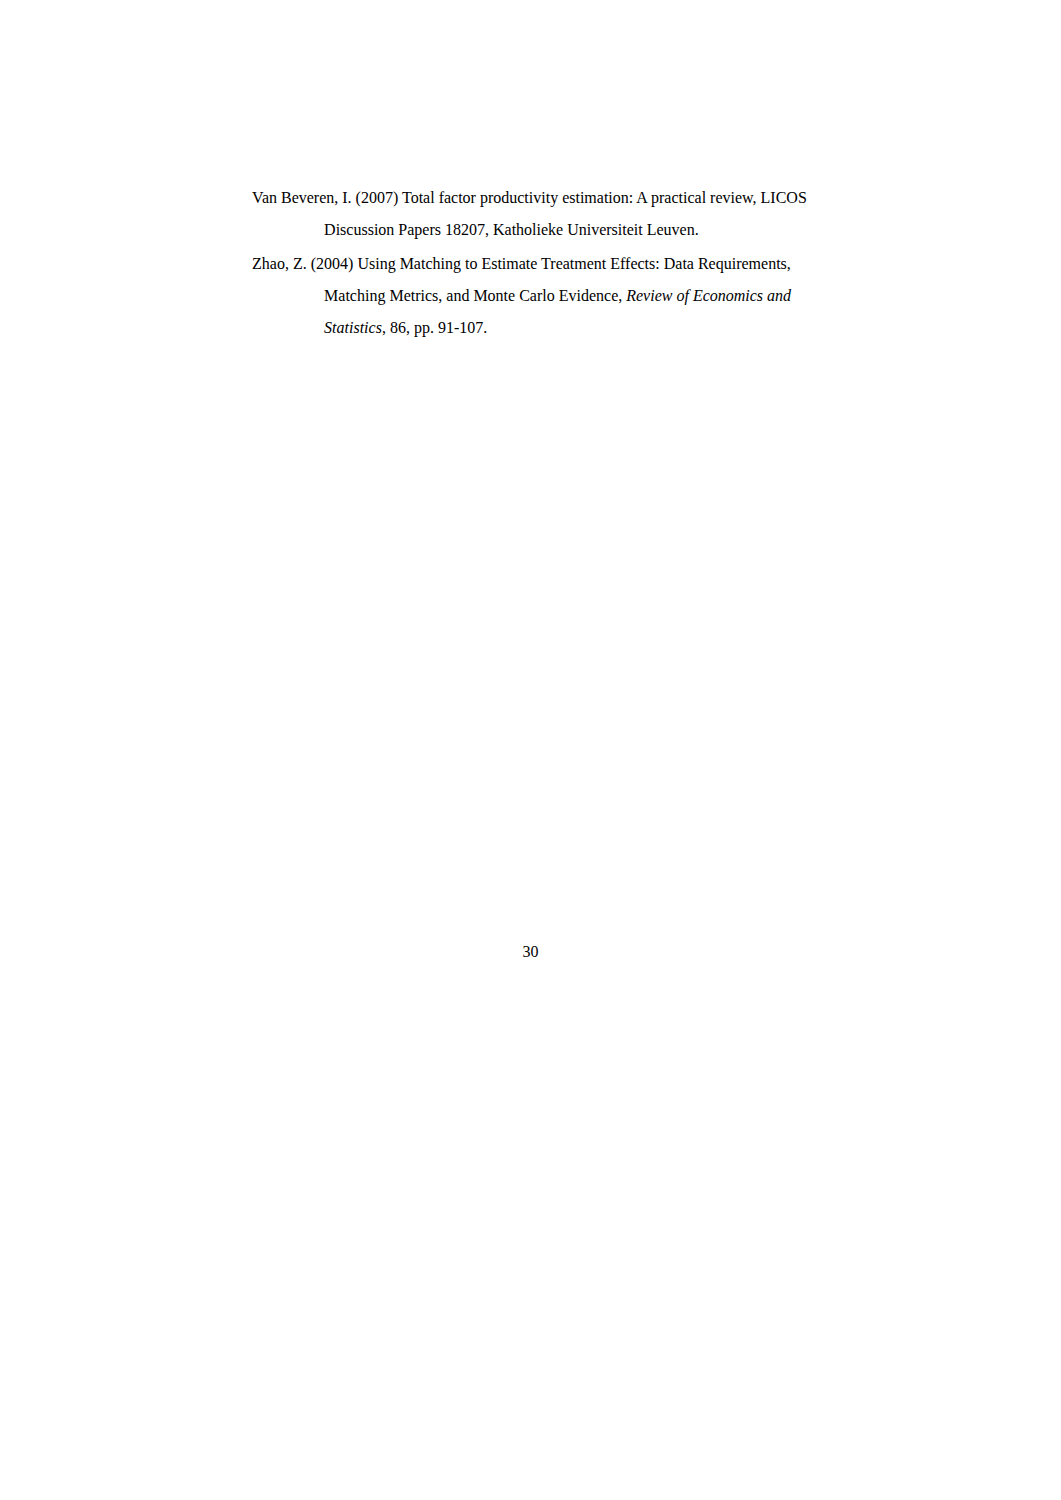Van Beveren, I. (2007) Total factor productivity estimation: A practical review, LICOS Discussion Papers 18207, Katholieke Universiteit Leuven.
Zhao, Z. (2004) Using Matching to Estimate Treatment Effects: Data Requirements, Matching Metrics, and Monte Carlo Evidence, Review of Economics and Statistics, 86, pp. 91-107.
30